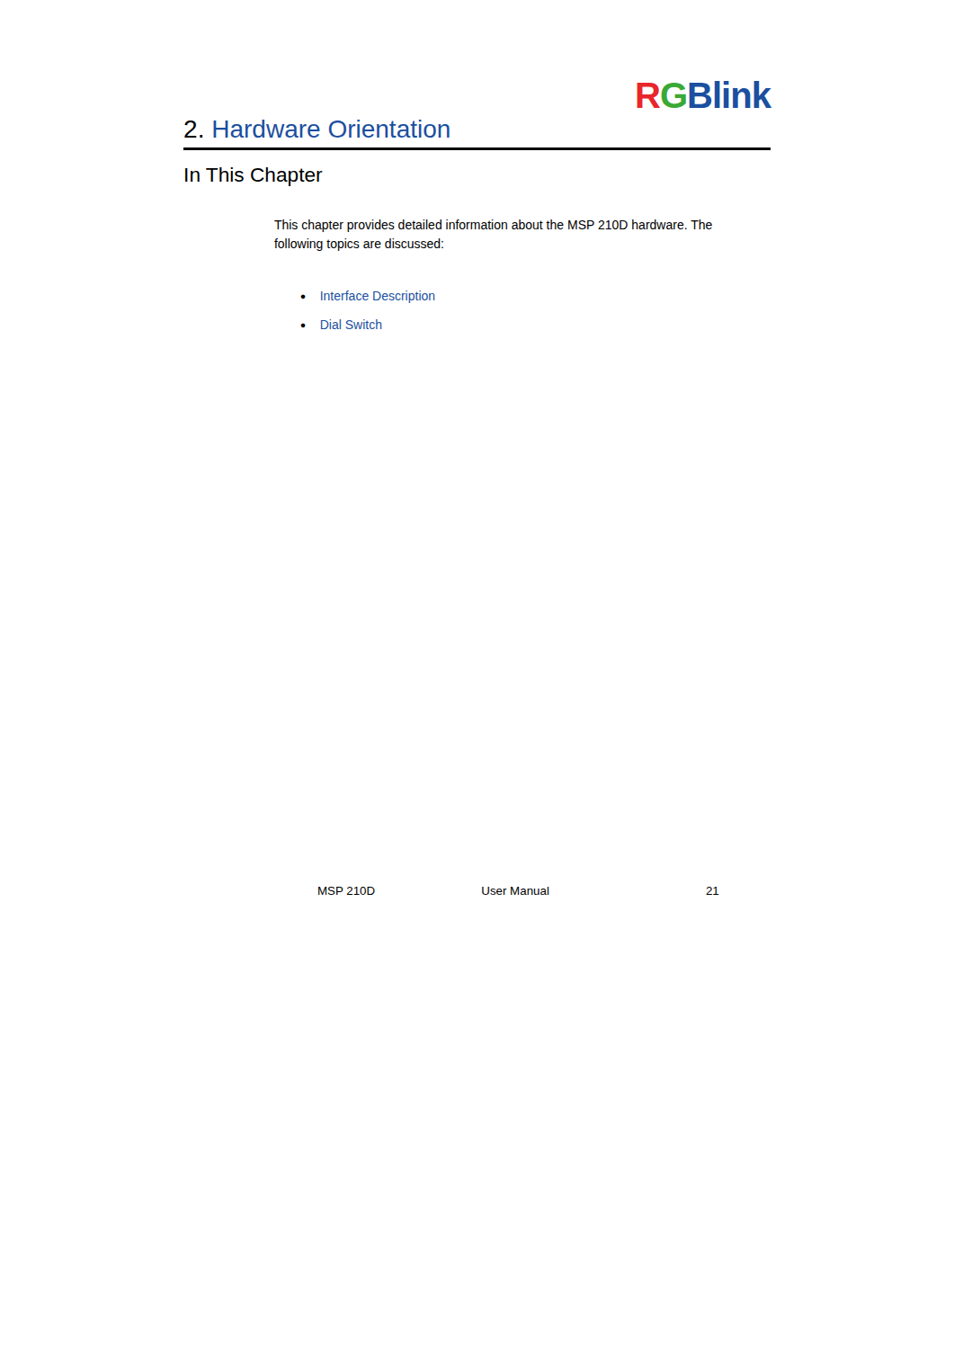RGBlink
2. Hardware Orientation
In This Chapter
This chapter provides detailed information about the MSP 210D hardware. The following topics are discussed:
Interface Description
Dial Switch
MSP 210D
User Manual
21